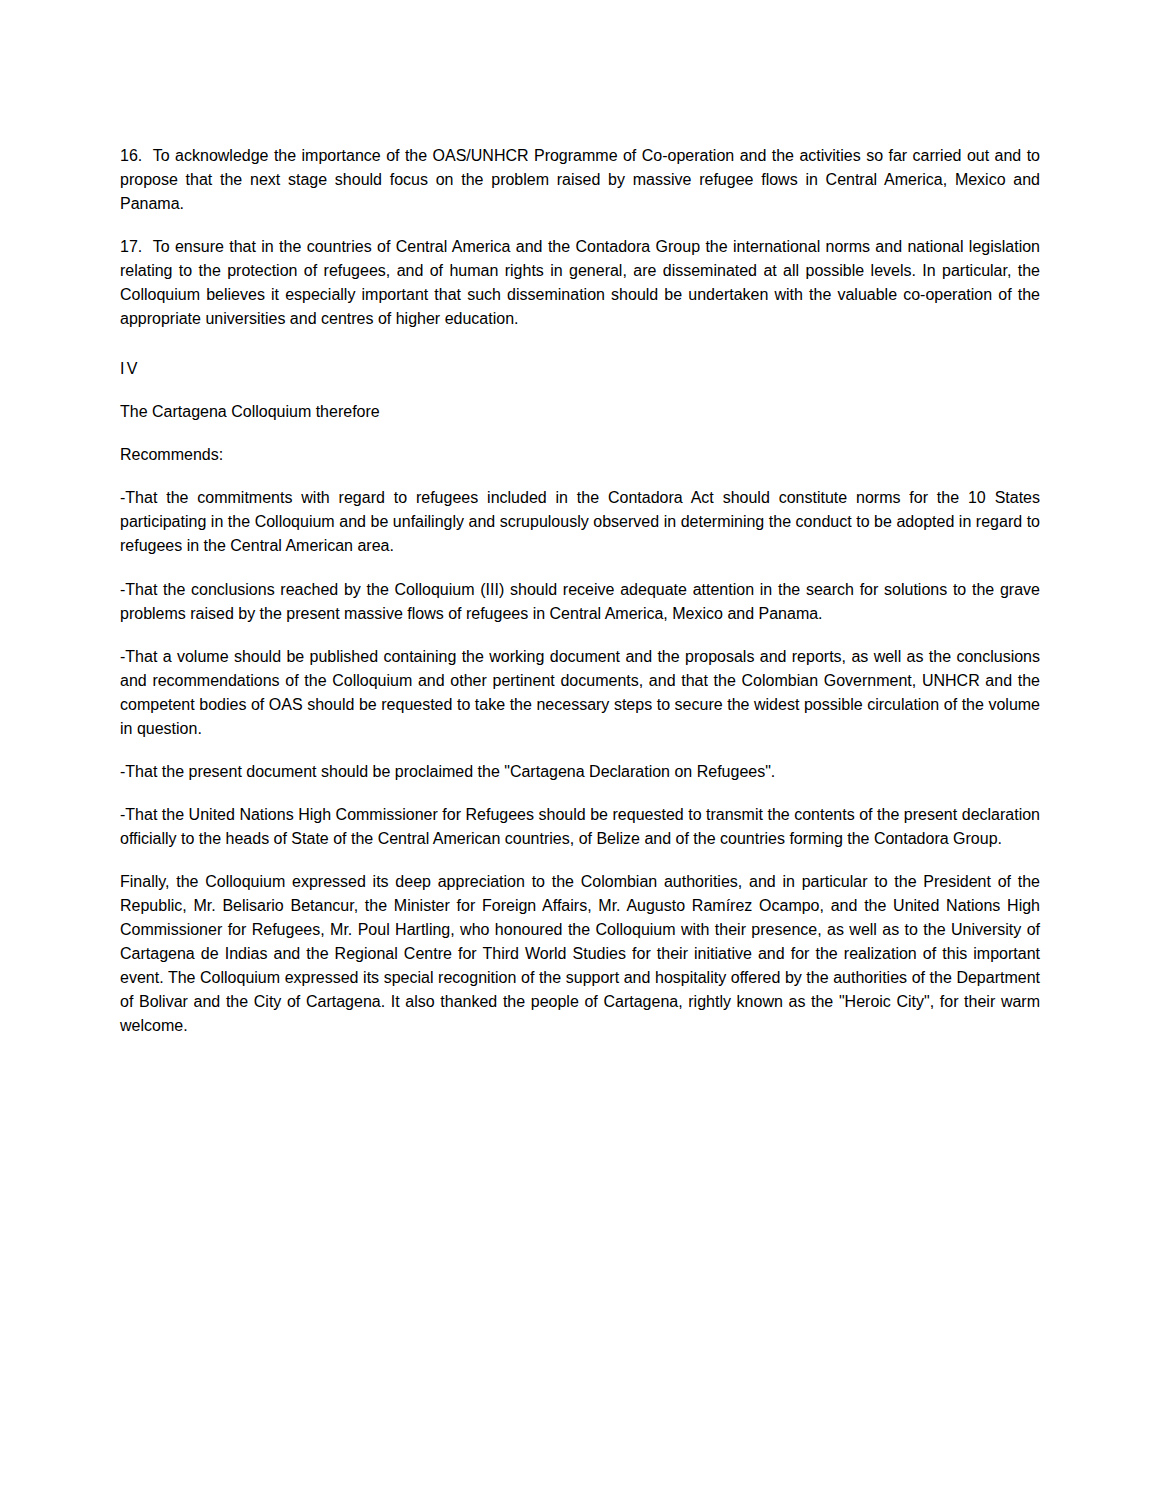16. To acknowledge the importance of the OAS/UNHCR Programme of Co-operation and the activities so far carried out and to propose that the next stage should focus on the problem raised by massive refugee flows in Central America, Mexico and Panama.
17. To ensure that in the countries of Central America and the Contadora Group the international norms and national legislation relating to the protection of refugees, and of human rights in general, are disseminated at all possible levels. In particular, the Colloquium believes it especially important that such dissemination should be undertaken with the valuable co-operation of the appropriate universities and centres of higher education.
IV
The Cartagena Colloquium therefore
Recommends:
-That the commitments with regard to refugees included in the Contadora Act should constitute norms for the 10 States participating in the Colloquium and be unfailingly and scrupulously observed in determining the conduct to be adopted in regard to refugees in the Central American area.
-That the conclusions reached by the Colloquium (III) should receive adequate attention in the search for solutions to the grave problems raised by the present massive flows of refugees in Central America, Mexico and Panama.
-That a volume should be published containing the working document and the proposals and reports, as well as the conclusions and recommendations of the Colloquium and other pertinent documents, and that the Colombian Government, UNHCR and the competent bodies of OAS should be requested to take the necessary steps to secure the widest possible circulation of the volume in question.
-That the present document should be proclaimed the "Cartagena Declaration on Refugees".
-That the United Nations High Commissioner for Refugees should be requested to transmit the contents of the present declaration officially to the heads of State of the Central American countries, of Belize and of the countries forming the Contadora Group.
Finally, the Colloquium expressed its deep appreciation to the Colombian authorities, and in particular to the President of the Republic, Mr. Belisario Betancur, the Minister for Foreign Affairs, Mr. Augusto Ramírez Ocampo, and the United Nations High Commissioner for Refugees, Mr. Poul Hartling, who honoured the Colloquium with their presence, as well as to the University of Cartagena de Indias and the Regional Centre for Third World Studies for their initiative and for the realization of this important event. The Colloquium expressed its special recognition of the support and hospitality offered by the authorities of the Department of Bolivar and the City of Cartagena. It also thanked the people of Cartagena, rightly known as the "Heroic City", for their warm welcome.